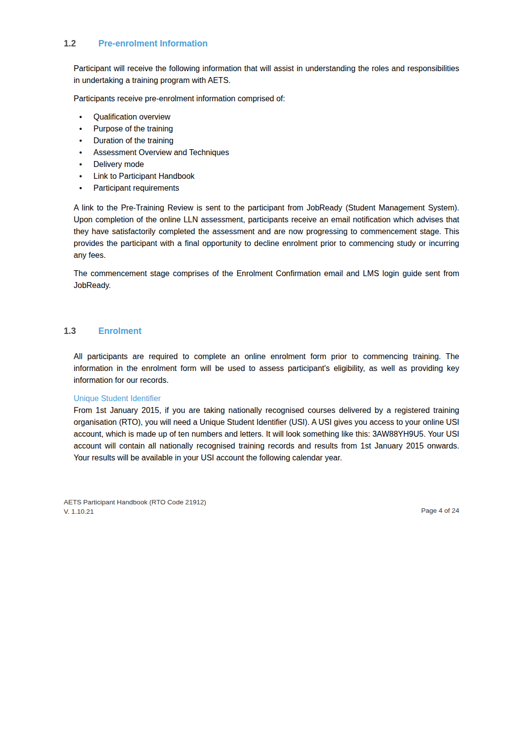1.2 Pre-enrolment Information
Participant will receive the following information that will assist in understanding the roles and responsibilities in undertaking a training program with AETS.
Participants receive pre-enrolment information comprised of:
Qualification overview
Purpose of the training
Duration of the training
Assessment Overview and Techniques
Delivery mode
Link to Participant Handbook
Participant requirements
A link to the Pre-Training Review is sent to the participant from JobReady (Student Management System). Upon completion of the online LLN assessment, participants receive an email notification which advises that they have satisfactorily completed the assessment and are now progressing to commencement stage. This provides the participant with a final opportunity to decline enrolment prior to commencing study or incurring any fees.
The commencement stage comprises of the Enrolment Confirmation email and LMS login guide sent from JobReady.
1.3 Enrolment
All participants are required to complete an online enrolment form prior to commencing training. The information in the enrolment form will be used to assess participant's eligibility, as well as providing key information for our records.
Unique Student Identifier
From 1st January 2015, if you are taking nationally recognised courses delivered by a registered training organisation (RTO), you will need a Unique Student Identifier (USI). A USI gives you access to your online USI account, which is made up of ten numbers and letters. It will look something like this: 3AW88YH9U5. Your USI account will contain all nationally recognised training records and results from 1st January 2015 onwards. Your results will be available in your USI account the following calendar year.
AETS Participant Handbook (RTO Code 21912)
V. 1.10.21
Page 4 of 24